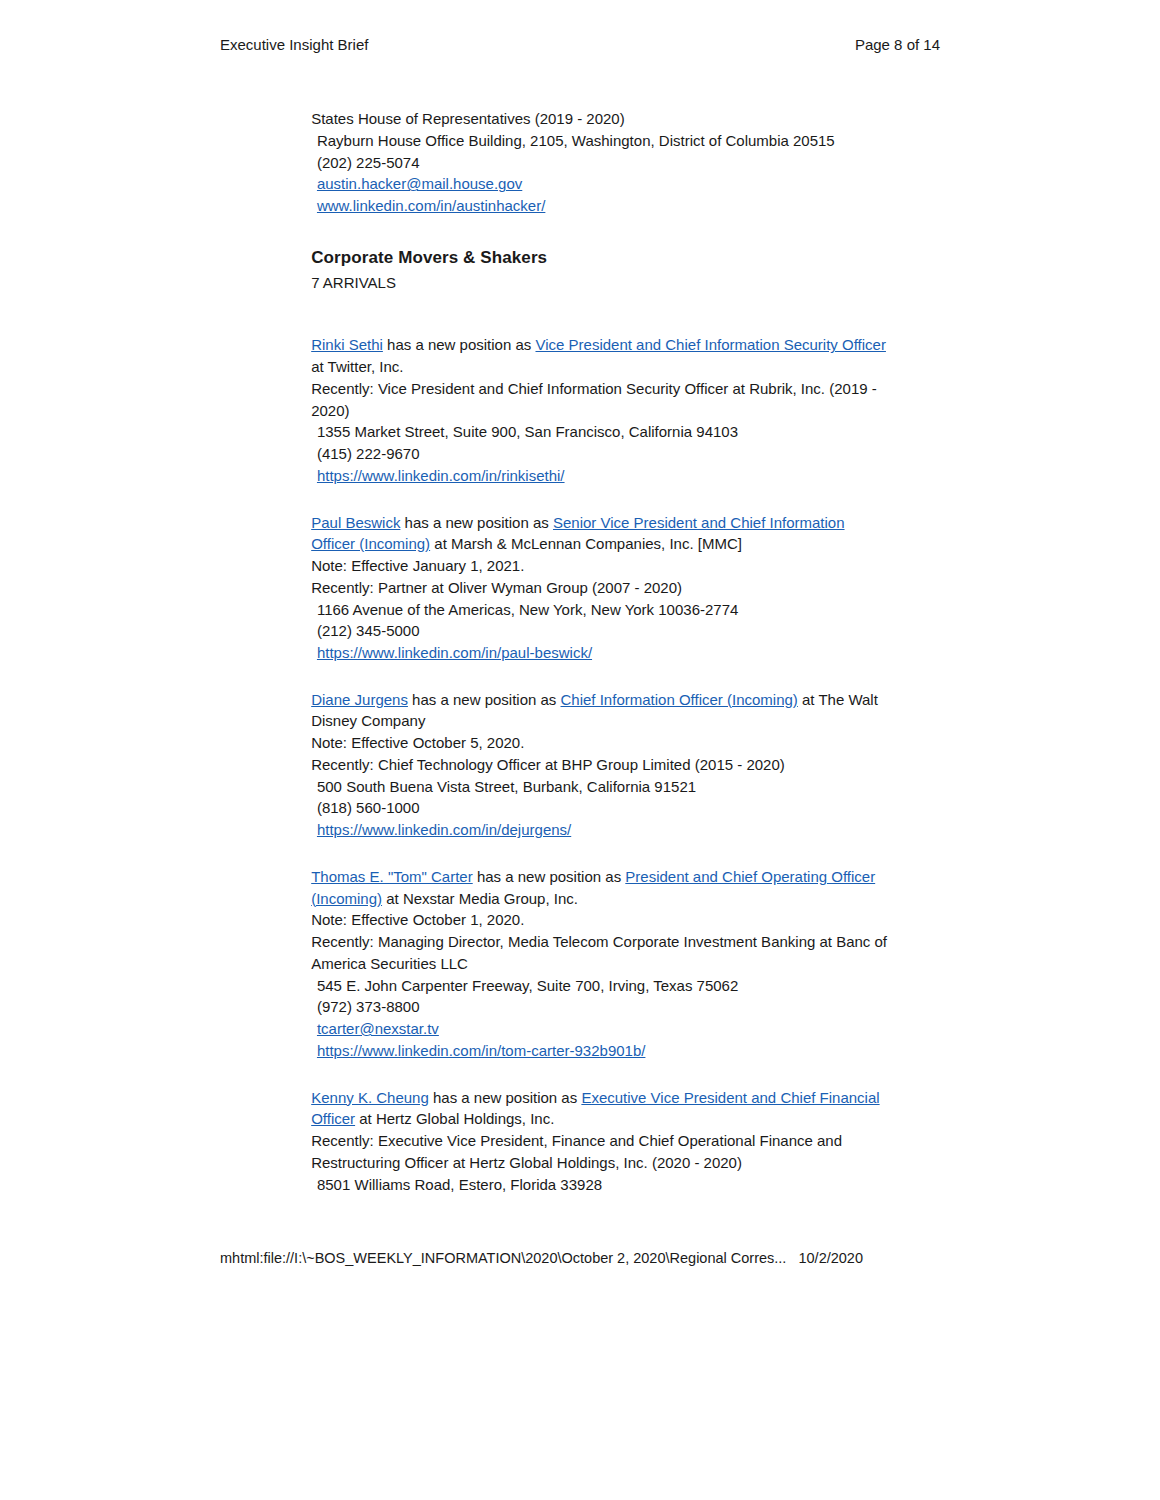Executive Insight Brief
Page 8 of 14
States House of Representatives (2019 - 2020)
Rayburn House Office Building, 2105, Washington, District of Columbia 20515
(202) 225-5074
austin.hacker@mail.house.gov
www.linkedin.com/in/austinhacker/
Corporate Movers & Shakers
7 ARRIVALS
Rinki Sethi has a new position as Vice President and Chief Information Security Officer at Twitter, Inc.
Recently: Vice President and Chief Information Security Officer at Rubrik, Inc. (2019 - 2020)
1355 Market Street, Suite 900, San Francisco, California 94103
(415) 222-9670
https://www.linkedin.com/in/rinkisethi/
Paul Beswick has a new position as Senior Vice President and Chief Information Officer (Incoming) at Marsh & McLennan Companies, Inc. [MMC]
Note: Effective January 1, 2021.
Recently: Partner at Oliver Wyman Group (2007 - 2020)
1166 Avenue of the Americas, New York, New York 10036-2774
(212) 345-5000
https://www.linkedin.com/in/paul-beswick/
Diane Jurgens has a new position as Chief Information Officer (Incoming) at The Walt Disney Company
Note: Effective October 5, 2020.
Recently: Chief Technology Officer at BHP Group Limited (2015 - 2020)
500 South Buena Vista Street, Burbank, California 91521
(818) 560-1000
https://www.linkedin.com/in/dejurgens/
Thomas E. "Tom" Carter has a new position as President and Chief Operating Officer (Incoming) at Nexstar Media Group, Inc.
Note: Effective October 1, 2020.
Recently: Managing Director, Media Telecom Corporate Investment Banking at Banc of America Securities LLC
545 E. John Carpenter Freeway, Suite 700, Irving, Texas 75062
(972) 373-8800
tcarter@nexstar.tv
https://www.linkedin.com/in/tom-carter-932b901b/
Kenny K. Cheung has a new position as Executive Vice President and Chief Financial Officer at Hertz Global Holdings, Inc.
Recently: Executive Vice President, Finance and Chief Operational Finance and Restructuring Officer at Hertz Global Holdings, Inc. (2020 - 2020)
8501 Williams Road, Estero, Florida 33928
mhtml:file://I:\~BOS_WEEKLY_INFORMATION\2020\October 2, 2020\Regional Corres... 10/2/2020